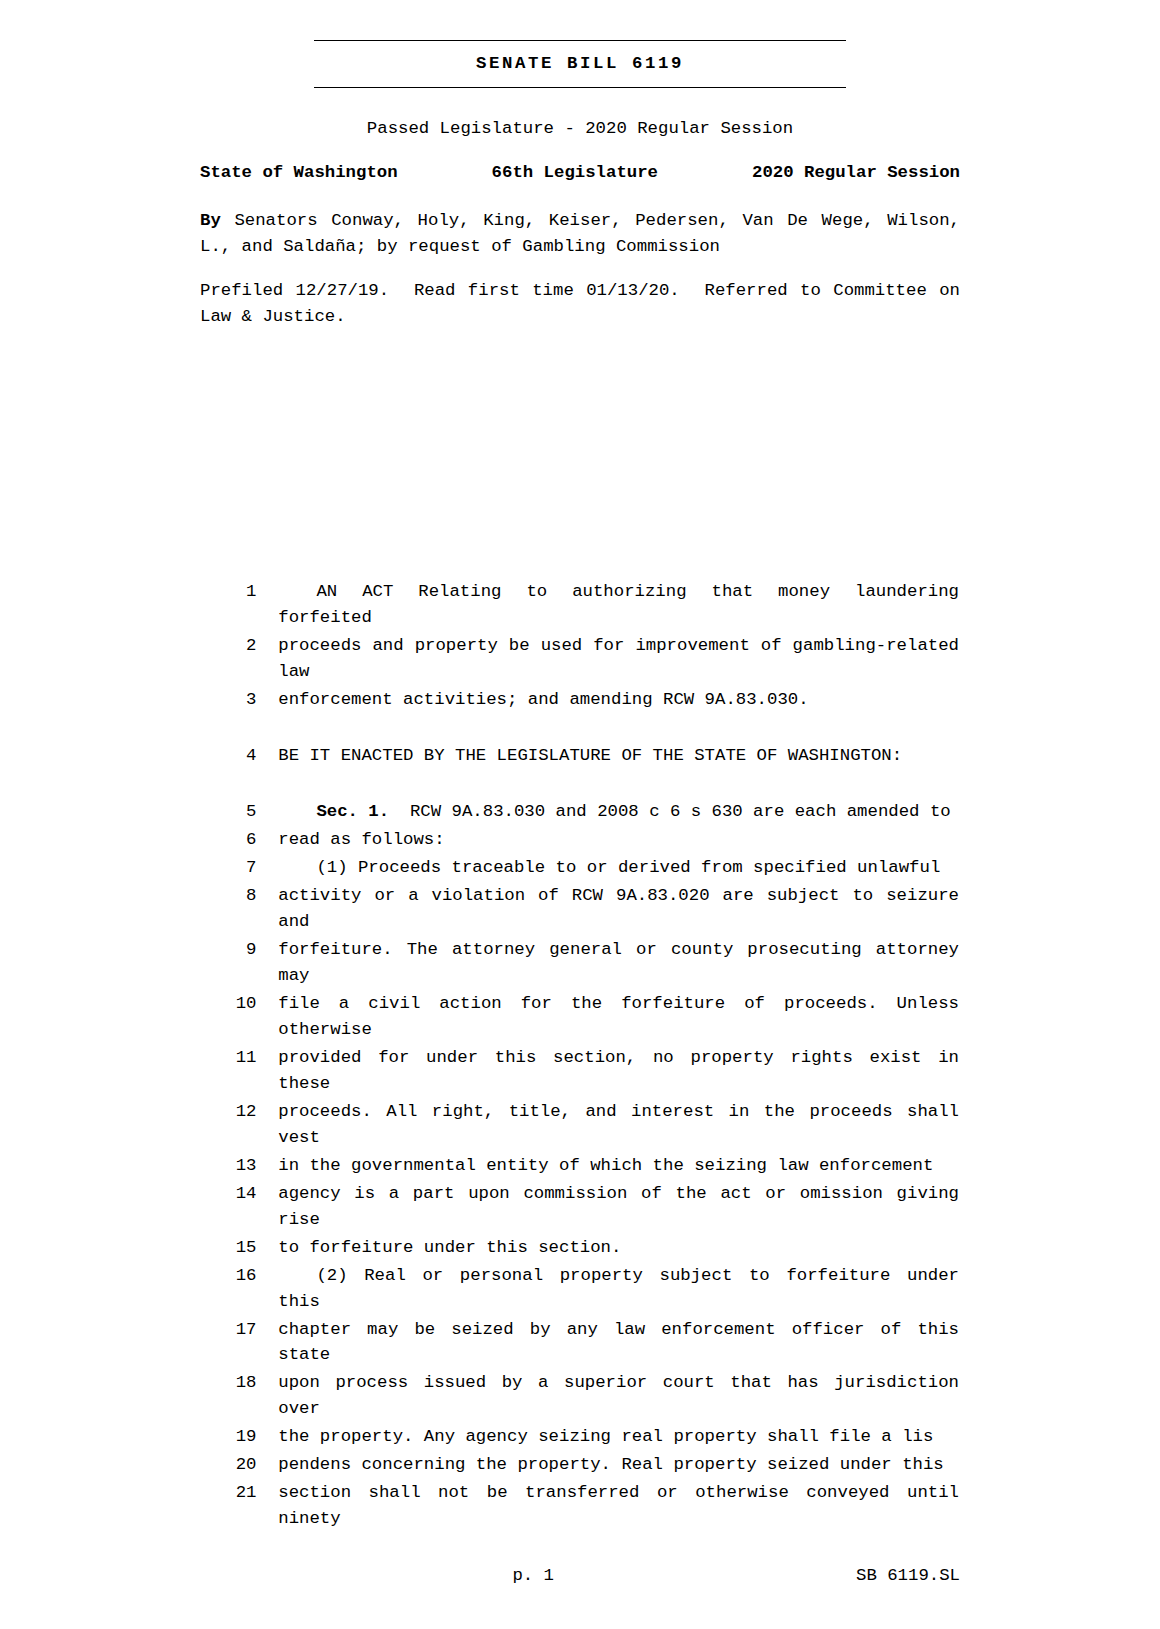SENATE BILL 6119
Passed Legislature - 2020 Regular Session
State of Washington 66th Legislature 2020 Regular Session
By Senators Conway, Holy, King, Keiser, Pedersen, Van De Wege, Wilson, L., and Saldaña; by request of Gambling Commission
Prefiled 12/27/19. Read first time 01/13/20. Referred to Committee on Law & Justice.
| 1 | AN ACT Relating to authorizing that money laundering forfeited |
| 2 | proceeds and property be used for improvement of gambling-related law |
| 3 | enforcement activities; and amending RCW 9A.83.030. |
| 4 | BE IT ENACTED BY THE LEGISLATURE OF THE STATE OF WASHINGTON: |
| 5 | Sec. 1. RCW 9A.83.030 and 2008 c 6 s 630 are each amended to |
| 6 | read as follows: |
| 7 | (1) Proceeds traceable to or derived from specified unlawful |
| 8 | activity or a violation of RCW 9A.83.020 are subject to seizure and |
| 9 | forfeiture. The attorney general or county prosecuting attorney may |
| 10 | file a civil action for the forfeiture of proceeds. Unless otherwise |
| 11 | provided for under this section, no property rights exist in these |
| 12 | proceeds. All right, title, and interest in the proceeds shall vest |
| 13 | in the governmental entity of which the seizing law enforcement |
| 14 | agency is a part upon commission of the act or omission giving rise |
| 15 | to forfeiture under this section. |
| 16 | (2) Real or personal property subject to forfeiture under this |
| 17 | chapter may be seized by any law enforcement officer of this state |
| 18 | upon process issued by a superior court that has jurisdiction over |
| 19 | the property. Any agency seizing real property shall file a lis |
| 20 | pendens concerning the property. Real property seized under this |
| 21 | section shall not be transferred or otherwise conveyed until ninety |
p. 1 SB 6119.SL